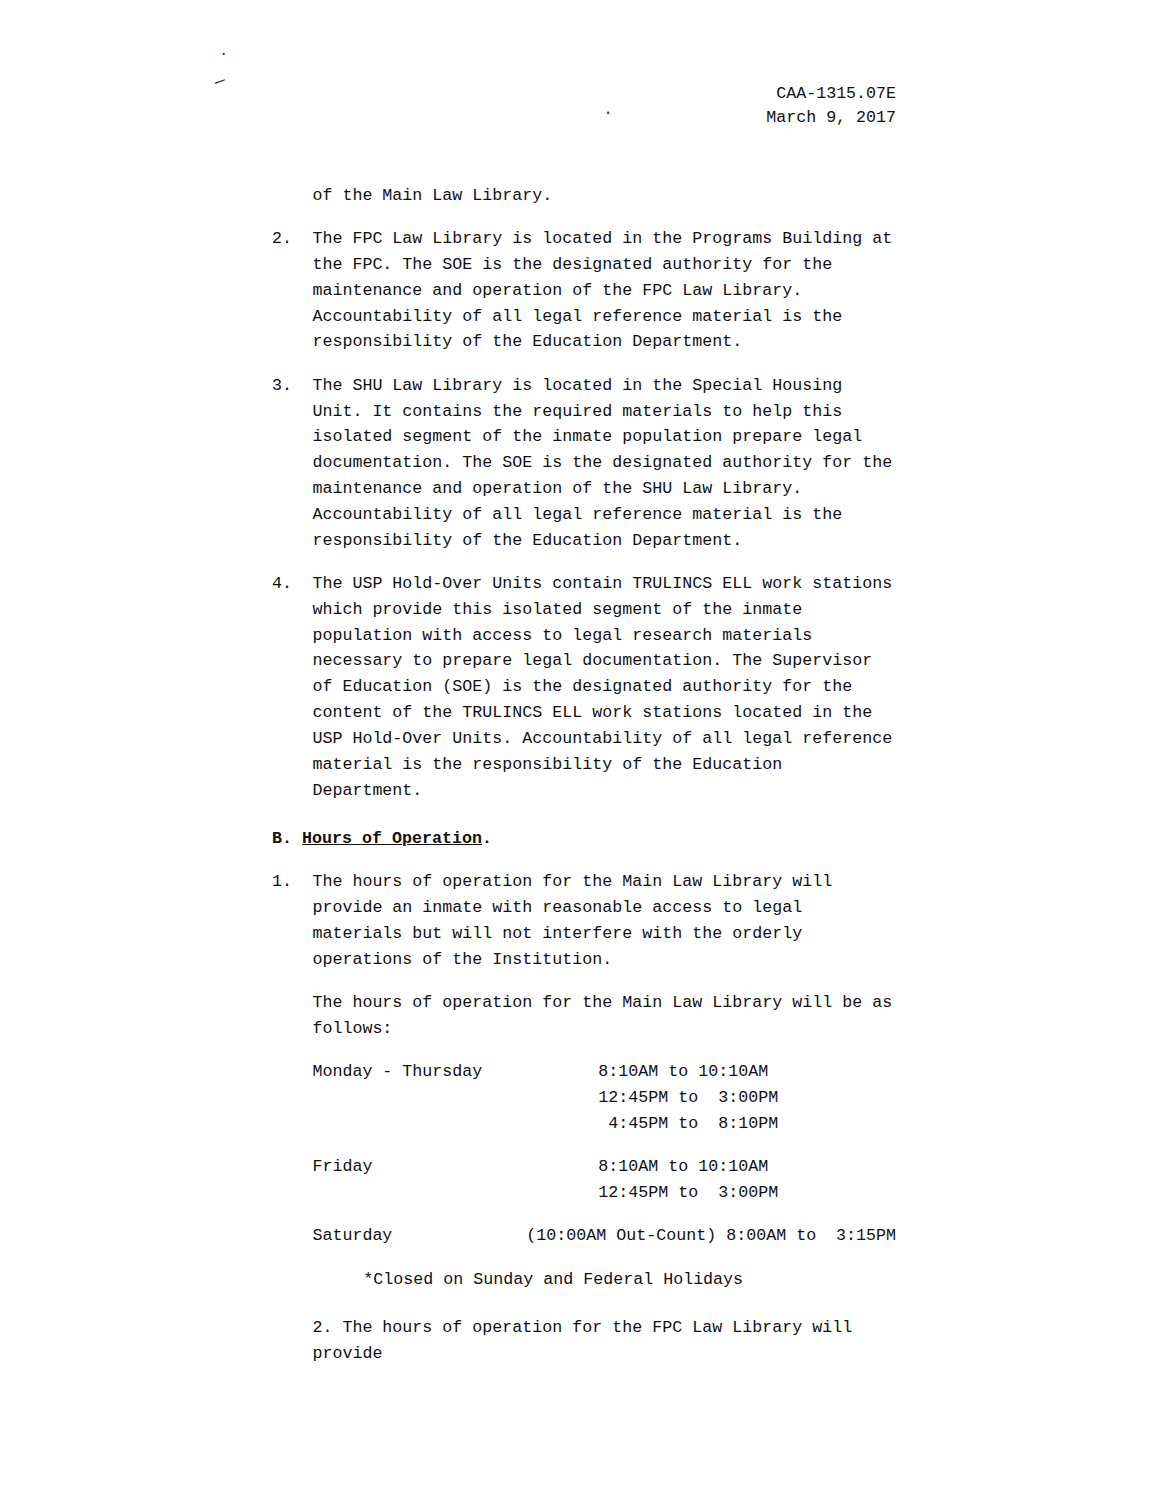.
—
.
CAA-1315.07E
March 9, 2017
of the Main Law Library.
2. The FPC Law Library is located in the Programs Building at the FPC. The SOE is the designated authority for the maintenance and operation of the FPC Law Library. Accountability of all legal reference material is the responsibility of the Education Department.
3. The SHU Law Library is located in the Special Housing Unit. It contains the required materials to help this isolated segment of the inmate population prepare legal documentation. The SOE is the designated authority for the maintenance and operation of the SHU Law Library. Accountability of all legal reference material is the responsibility of the Education Department.
4. The USP Hold-Over Units contain TRULINCS ELL work stations which provide this isolated segment of the inmate population with access to legal research materials necessary to prepare legal documentation. The Supervisor of Education (SOE) is the designated authority for the content of the TRULINCS ELL work stations located in the USP Hold-Over Units. Accountability of all legal reference material is the responsibility of the Education Department.
B. Hours of Operation.
1. The hours of operation for the Main Law Library will provide an inmate with reasonable access to legal materials but will not interfere with the orderly operations of the Institution.
The hours of operation for the Main Law Library will be as follows:
| Monday - Thursday | 8:10AM to 10:10AM 12:45PM to 3:00PM 4:45PM to 8:10PM |
| Friday | 8:10AM to 10:10AM 12:45PM to 3:00PM |
| Saturday | (10:00AM Out-Count) 8:00AM to 3:15PM |
*Closed on Sunday and Federal Holidays
2. The hours of operation for the FPC Law Library will provide